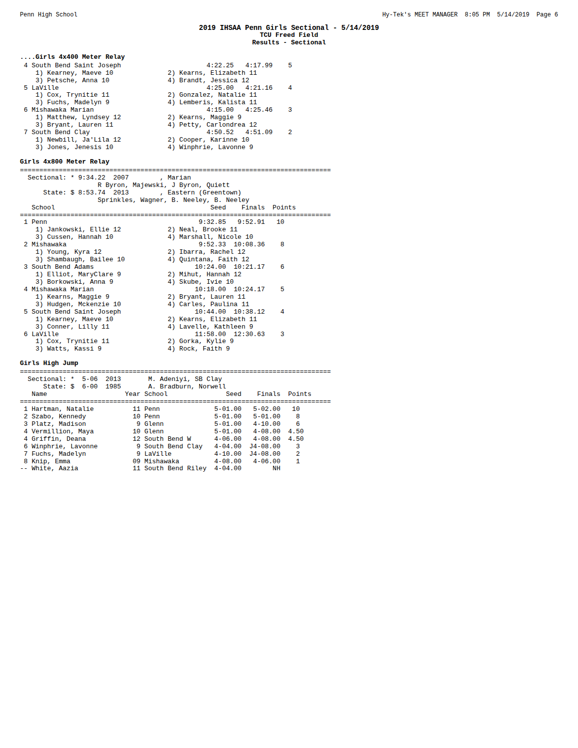Penn High School Hy-Tek's MEET MANAGER 8:05 PM 5/14/2019 Page 6
2019 IHSAA Penn Girls Sectional - 5/14/2019
TCU Freed Field
Results - Sectional
....Girls 4x400 Meter Relay
 4 South Bend Saint Joseph                      4:22.25   4:17.99    5
    1) Kearney, Maeve 10              2) Kearns, Elizabeth 11
    3) Petsche, Anna 10               4) Brandt, Jessica 12
 5 LaVille                                      4:25.00   4:21.16    4
    1) Cox, Trynitie 11               2) Gonzalez, Natalie 11
    3) Fuchs, Madelyn 9               4) Lemberis, Kalista 11
 6 Mishawaka Marian                             4:15.00   4:25.46    3
    1) Matthew, Lyndsey 12            2) Kearns, Maggie 9
    3) Bryant, Lauren 11              4) Petty, Carlondrea 12
 7 South Bend Clay                              4:50.52   4:51.09    2
    1) Newbill, Ja'Lila 12            2) Cooper, Karinne 10
    3) Jones, Jenesis 10              4) Winphrie, Lavonne 9
Girls 4x800 Meter Relay
================================================================================
  Sectional: * 9:34.22  2007        , Marian
                    R Byron, Majewski, J Byron, Quiett
      State: $ 8:53.74  2013        , Eastern (Greentown)
                    Sprinkles, Wagner, B. Neeley, B. Neeley
   School                                        Seed    Finals  Points
================================================================================
 1 Penn                                       9:32.85   9:52.91   10
    1) Jankowski, Ellie 12            2) Neal, Brooke 11
    3) Cussen, Hannah 10              4) Marshall, Nicole 10
 2 Mishawaka                                  9:52.33  10:08.36    8
    1) Young, Kyra 12                 2) Ibarra, Rachel 12
    3) Shambaugh, Bailee 10           4) Quintana, Faith 12
 3 South Bend Adams                          10:24.00  10:21.17    6
    1) Elliot, MaryClare 9            2) Mihut, Hannah 12
    3) Borkowski, Anna 9              4) Skube, Ivie 10
 4 Mishawaka Marian                          10:18.00  10:24.17    5
    1) Kearns, Maggie 9               2) Bryant, Lauren 11
    3) Hudgen, Mckenzie 10            4) Carles, Paulina 11
 5 South Bend Saint Joseph                   10:44.00  10:38.12    4
    1) Kearney, Maeve 10              2) Kearns, Elizabeth 11
    3) Conner, Lilly 11               4) Lavelle, Kathleen 9
 6 LaVille                                   11:58.00  12:30.63    3
    1) Cox, Trynitie 11               2) Gorka, Kylie 9
    3) Watts, Kassi 9                 4) Rock, Faith 9
Girls High Jump
================================================================================
  Sectional: *  5-06  2013       M. Adeniyi, SB Clay
      State: $  6-00  1985       A. Bradburn, Norwell
   Name                    Year School               Seed    Finals  Points
================================================================================
 1 Hartman, Natalie          11 Penn              5-01.00   5-02.00   10
 2 Szabo, Kennedy            10 Penn              5-01.00   5-01.00    8
 3 Platz, Madison             9 Glenn             5-01.00   4-10.00    6
 4 Vermillion, Maya          10 Glenn             5-01.00   4-08.00  4.50
 4 Griffin, Deana            12 South Bend W      4-06.00   4-08.00  4.50
 6 Winphrie, Lavonne          9 South Bend Clay   4-04.00  J4-08.00    3
 7 Fuchs, Madelyn             9 LaVille           4-10.00  J4-08.00    2
 8 Knip, Emma                09 Mishawaka         4-08.00   4-06.00    1
-- White, Aazia              11 South Bend Riley  4-04.00        NH